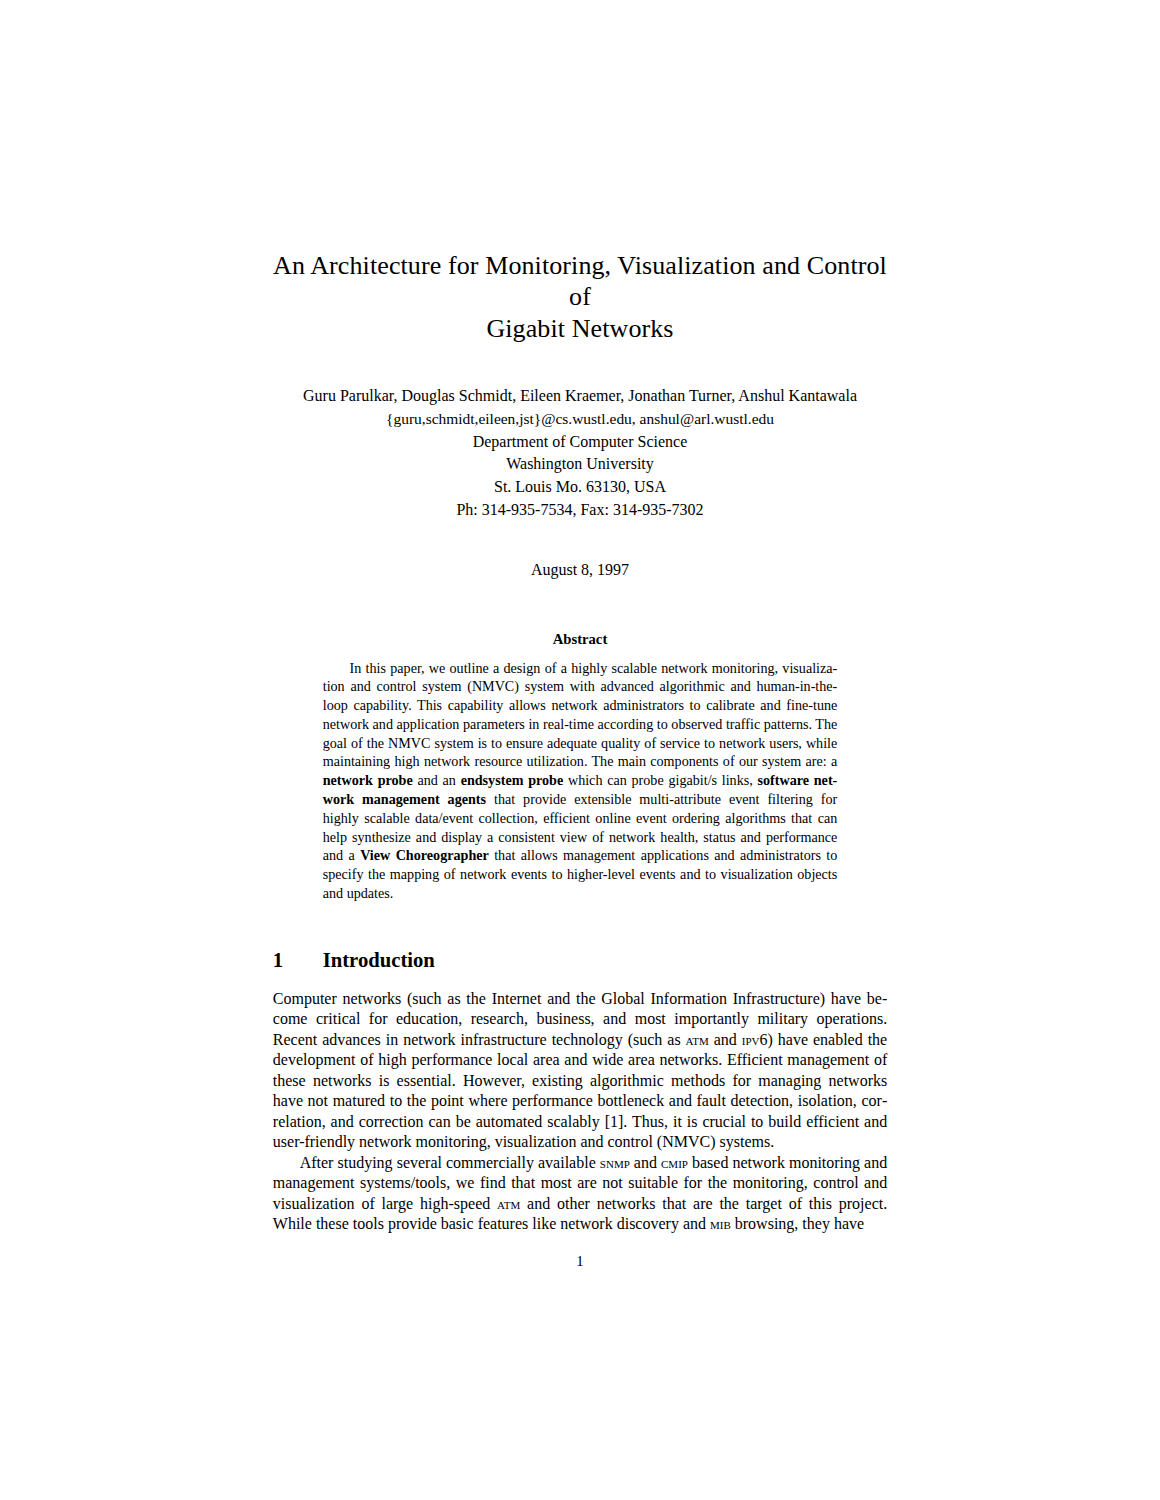An Architecture for Monitoring, Visualization and Control of
Gigabit Networks
Guru Parulkar, Douglas Schmidt, Eileen Kraemer, Jonathan Turner, Anshul Kantawala
{guru,schmidt,eileen,jst}@cs.wustl.edu, anshul@arl.wustl.edu
Department of Computer Science
Washington University
St. Louis Mo. 63130, USA
Ph: 314-935-7534, Fax: 314-935-7302
August 8, 1997
Abstract
In this paper, we outline a design of a highly scalable network monitoring, visualization and control system (NMVC) system with advanced algorithmic and human-in-the-loop capability. This capability allows network administrators to calibrate and fine-tune network and application parameters in real-time according to observed traffic patterns. The goal of the NMVC system is to ensure adequate quality of service to network users, while maintaining high network resource utilization. The main components of our system are: a network probe and an endsystem probe which can probe gigabit/s links, software network management agents that provide extensible multi-attribute event filtering for highly scalable data/event collection, efficient online event ordering algorithms that can help synthesize and display a consistent view of network health, status and performance and a View Choreographer that allows management applications and administrators to specify the mapping of network events to higher-level events and to visualization objects and updates.
1 Introduction
Computer networks (such as the Internet and the Global Information Infrastructure) have become critical for education, research, business, and most importantly military operations. Recent advances in network infrastructure technology (such as atm and ipv6) have enabled the development of high performance local area and wide area networks. Efficient management of these networks is essential. However, existing algorithmic methods for managing networks have not matured to the point where performance bottleneck and fault detection, isolation, correlation, and correction can be automated scalably [1]. Thus, it is crucial to build efficient and user-friendly network monitoring, visualization and control (NMVC) systems.
After studying several commercially available snmp and cmip based network monitoring and management systems/tools, we find that most are not suitable for the monitoring, control and visualization of large high-speed atm and other networks that are the target of this project. While these tools provide basic features like network discovery and mib browsing, they have
1